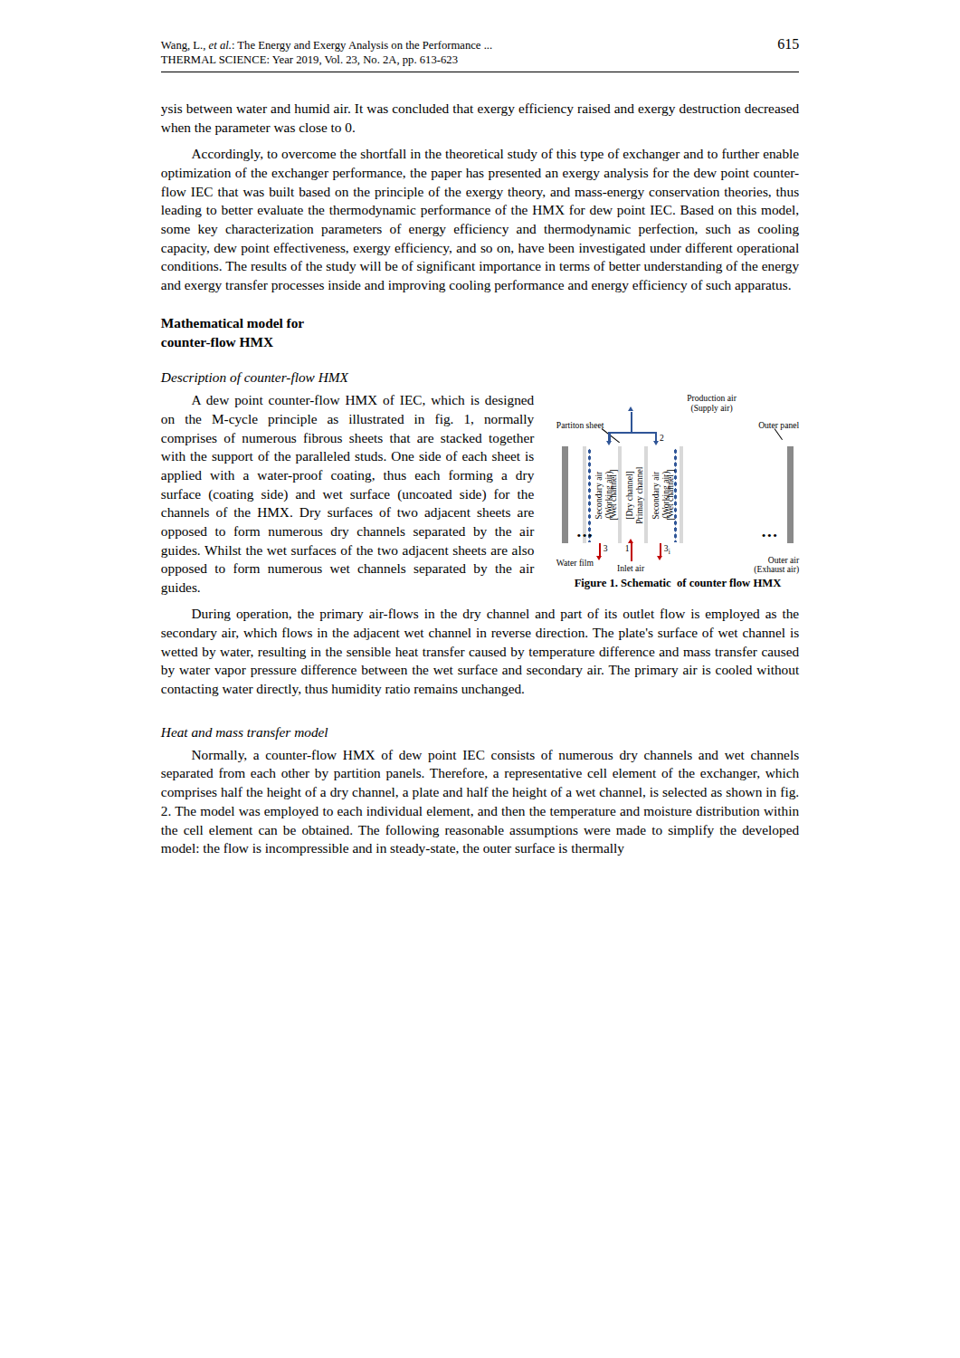Wang, L., et al.: The Energy and Exergy Analysis on the Performance ...
THERMAL SCIENCE: Year 2019, Vol. 23, No. 2A, pp. 613-623
615
ysis between water and humid air. It was concluded that exergy efficiency raised and exergy destruction decreased when the parameter was close to 0.
Accordingly, to overcome the shortfall in the theoretical study of this type of exchanger and to further enable optimization of the exchanger performance, the paper has presented an exergy analysis for the dew point counter-flow IEC that was built based on the principle of the exergy theory, and mass-energy conservation theories, thus leading to better evaluate the thermodynamic performance of the HMX for dew point IEC. Based on this model, some key characterization parameters of energy efficiency and thermodynamic perfection, such as cooling capacity, dew point effectiveness, exergy efficiency, and so on, have been investigated under different operational conditions. The results of the study will be of significant importance in terms of better understanding of the energy and exergy transfer processes inside and improving cooling performance and energy efficiency of such apparatus.
Mathematical model for
counter-flow HMX
Description of counter-flow HMX
Production air
(Supply air)
Partiton sheet
Outer panel
2
Secondary air
(Working air)
[Wet channel ]
[Dry channel]
Primary channel
Secondary air
(Working air)
[Wet channel ]
•••
•••
3
1
3i
Water film
Inlet air
Outer air
(Exhaust air)
Figure 1. Schematic of counter flow HMX
A dew point counter-flow HMX of IEC, which is designed on the M-cycle principle as illustrated in fig. 1, normally comprises of numerous fibrous sheets that are stacked together with the support of the paralleled studs. One side of each sheet is applied with a water-proof coating, thus each forming a dry surface (coating side) and wet surface (uncoated side) for the channels of the HMX. Dry surfaces of two adjacent sheets are opposed to form numerous dry channels separated by the air guides. Whilst the wet surfaces of the two adjacent sheets are also opposed to form numerous wet channels separated by the air guides.
During operation, the primary air-flows in the dry channel and part of its outlet flow is employed as the secondary air, which flows in the adjacent wet channel in reverse direction. The plate's surface of wet channel is wetted by water, resulting in the sensible heat transfer caused by temperature difference and mass transfer caused by water vapor pressure difference between the wet surface and secondary air. The primary air is cooled without contacting water directly, thus humidity ratio remains unchanged.
Heat and mass transfer model
Normally, a counter-flow HMX of dew point IEC consists of numerous dry channels and wet channels separated from each other by partition panels. Therefore, a representative cell element of the exchanger, which comprises half the height of a dry channel, a plate and half the height of a wet channel, is selected as shown in fig. 2. The model was employed to each individual element, and then the temperature and moisture distribution within the cell element can be obtained. The following reasonable assumptions were made to simplify the developed model: the flow is incompressible and in steady-state, the outer surface is thermally